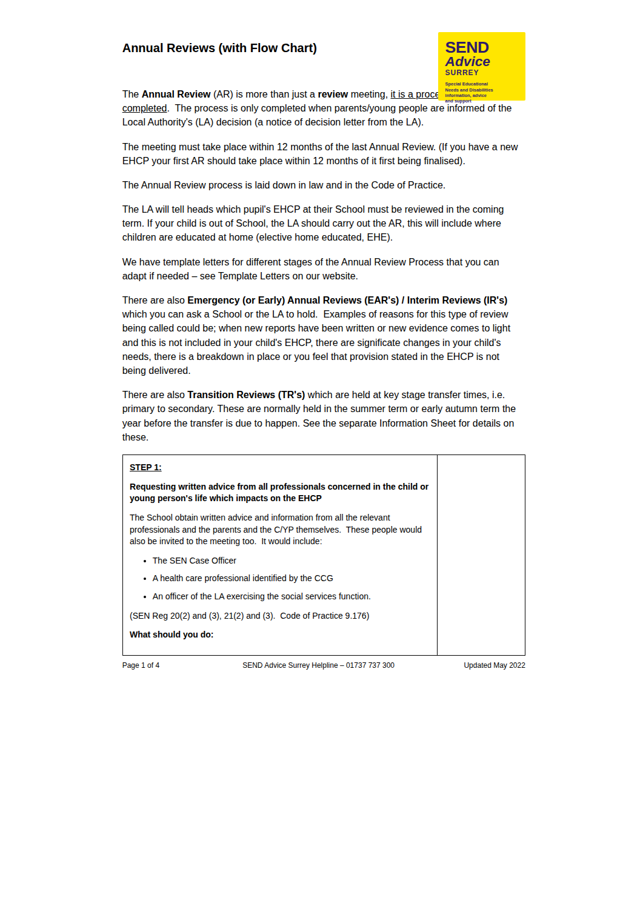SEND Advice SURREY Special Educational
Needs and Disabilities
information, advice
and support
Annual Reviews (with Flow Chart)
The Annual Review (AR) is more than just a review meeting, it is a process that must be completed. The process is only completed when parents/young people are informed of the Local Authority's (LA) decision (a notice of decision letter from the LA).
The meeting must take place within 12 months of the last Annual Review. (If you have a new EHCP your first AR should take place within 12 months of it first being finalised).
The Annual Review process is laid down in law and in the Code of Practice.
The LA will tell heads which pupil's EHCP at their School must be reviewed in the coming term. If your child is out of School, the LA should carry out the AR, this will include where children are educated at home (elective home educated, EHE).
We have template letters for different stages of the Annual Review Process that you can adapt if needed – see Template Letters on our website.
There are also Emergency (or Early) Annual Reviews (EAR's) / Interim Reviews (IR's) which you can ask a School or the LA to hold. Examples of reasons for this type of review being called could be; when new reports have been written or new evidence comes to light and this is not included in your child's EHCP, there are significate changes in your child's needs, there is a breakdown in place or you feel that provision stated in the EHCP is not being delivered.
There are also Transition Reviews (TR's) which are held at key stage transfer times, i.e. primary to secondary. These are normally held in the summer term or early autumn term the year before the transfer is due to happen. See the separate Information Sheet for details on these.
STEP 1:
Requesting written advice from all professionals concerned in the child or young person's life which impacts on the EHCP
The School obtain written advice and information from all the relevant professionals and the parents and the C/YP themselves. These people would also be invited to the meeting too. It would include:
The SEN Case Officer
A health care professional identified by the CCG
An officer of the LA exercising the social services function.
(SEN Reg 20(2) and (3), 21(2) and (3). Code of Practice 9.176)
What should you do:
Page 1 of 4 SEND Advice Surrey Helpline – 01737 737 300 Updated May 2022